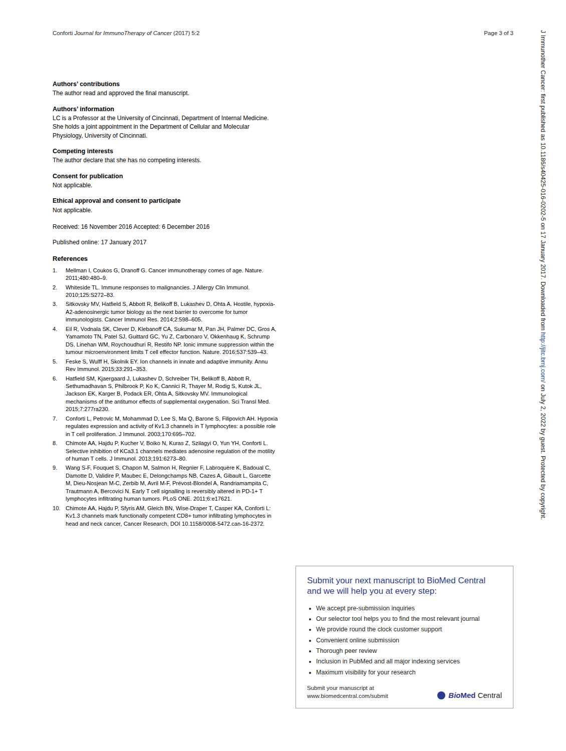Conforti Journal for ImmunoTherapy of Cancer (2017) 5:2
Page 3 of 3
Authors’ contributions
The author read and approved the final manuscript.
Authors’ information
LC is a Professor at the University of Cincinnati, Department of Internal Medicine. She holds a joint appointment in the Department of Cellular and Molecular Physiology, University of Cincinnati.
Competing interests
The author declare that she has no competing interests.
Consent for publication
Not applicable.
Ethical approval and consent to participate
Not applicable.
Received: 16 November 2016 Accepted: 6 December 2016
Published online: 17 January 2017
References
1. Mellman I, Coukos G, Dranoff G. Cancer immunotherapy comes of age. Nature. 2011;480:480–9.
2. Whiteside TL. Immune responses to malignancies. J Allergy Clin Immunol. 2010;125:S272–83.
3. Sitkovsky MV, Hatfield S, Abbott R, Belikoff B, Lukashev D, Ohta A. Hostile, hypoxia-A2-adenosinergic tumor biology as the next barrier to overcome for tumor immunologists. Cancer Immunol Res. 2014;2:598–605.
4. Eil R, Vodnala SK, Clever D, Klebanoff CA, Sukumar M, Pan JH, Palmer DC, Gros A, Yamamoto TN, Patel SJ, Guittard GC, Yu Z, Carbonaro V, Okkenhaug K, Schrump DS, Linehan WM, Roychoudhuri R, Restifo NP. Ionic immune suppression within the tumour microenvironment limits T cell effector function. Nature. 2016;537:539–43.
5. Feske S, Wulff H, Skolnik EY. Ion channels in innate and adaptive immunity. Annu Rev Immunol. 2015;33:291–353.
6. Hatfield SM, Kjaergaard J, Lukashev D, Schreiber TH, Belikoff B, Abbott R, Sethumadhavan S, Philbrook P, Ko K, Cannici R, Thayer M, Rodig S, Kutok JL, Jackson EK, Karger B, Podack ER, Ohta A, Sitkovsky MV. Immunological mechanisms of the antitumor effects of supplemental oxygenation. Sci Transl Med. 2015;7:277ra230.
7. Conforti L, Petrovic M, Mohammad D, Lee S, Ma Q, Barone S, Filipovich AH. Hypoxia regulates expression and activity of Kv1.3 channels in T lymphocytes: a possible role in T cell proliferation. J Immunol. 2003;170:695–702.
8. Chimote AA, Hajdu P, Kucher V, Boiko N, Kuras Z, Szilagyi O, Yun YH, Conforti L. Selective inhibition of KCa3.1 channels mediates adenosine regulation of the motility of human T cells. J Immunol. 2013;191:6273–80.
9. Wang S-F, Fouquet S, Chapon M, Salmon H, Regnier F, Labroquère K, Badoual C, Damotte D, Validire P, Maubec E, Delongchamps NB, Cazes A, Gibault L, Garcette M, Dieu-Nosjean M-C, Zerbib M, Avril M-F, Prévost-Blondel A, Randriamampita C, Trautmann A, Bercovici N. Early T cell signalling is reversibly altered in PD-1+ T lymphocytes infiltrating human tumors. PLoS ONE. 2011;6:e17621.
10. Chimote AA, Hajdu P, Sfyris AM, Gleich BN, Wise-Draper T, Casper KA, Conforti L: Kv1.3 channels mark functionally competent CD8+ tumor infiltrating lymphocytes in head and neck cancer, Cancer Research, DOI 10.1158/0008-5472.can-16-2372.
Submit your next manuscript to BioMed Central
and we will help you at every step:
We accept pre-submission inquiries
Our selector tool helps you to find the most relevant journal
We provide round the clock customer support
Convenient online submission
Thorough peer review
Inclusion in PubMed and all major indexing services
Maximum visibility for your research
Submit your manuscript at
www.biomedcentral.com/submit
Bio Med Central
J Immunother Cancer: first published as 10.1186/s40425-016-0202-5 on 17 January 2017. Downloaded from http://jitc.bmj.com/ on July 2, 2022 by guest. Protected by copyright.